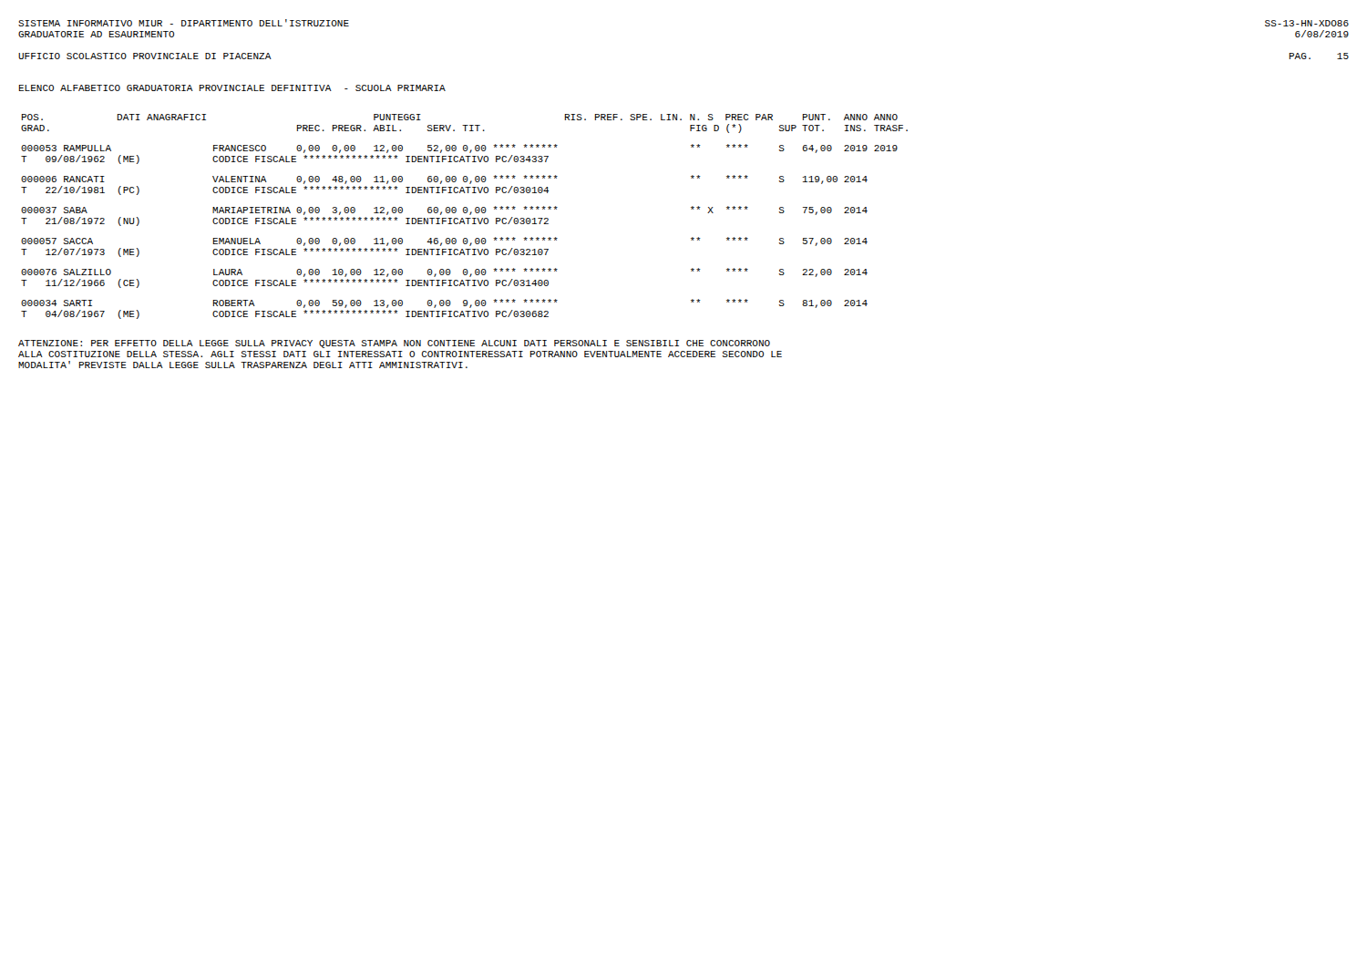SISTEMA INFORMATIVO MIUR - DIPARTIMENTO DELL'ISTRUZIONE
GRADUATORIE AD ESAURIMENTO
SS-13-HN-XDO86
6/08/2019
UFFICIO SCOLASTICO PROVINCIALE DI PIACENZA
PAG. 15
ELENCO ALFABETICO GRADUATORIA PROVINCIALE DEFINITIVA - SCUOLA PRIMARIA
| POS. | DATI ANAGRAFICI | | | | PUNTEGGI | | | RIS. PREF. | SPE. LIN. | N. S | PREC PAR | | PUNT. | ANNO ANNO |
| GRAD. | | | PREC. | PREGR. | ABIL. | SERV. | TIT. | | | FIG D | (*) | SUP | TOT. | INS. TRASF. |
| 000053 RAMPULLA | | FRANCESCO | 0,00 | 0,00 | 12,00 | 52,00 | 0,00 **** ****** | | | ** | **** | S | 64,00 | 2019 2019 |
| T 09/08/1962 | (ME) | CODICE FISCALE **************** IDENTIFICATIVO PC/034337 |
| 000006 RANCATI | | VALENTINA | 0,00 | 48,00 | 11,00 | 60,00 | 0,00 **** ****** | | | ** | **** | S | 119,00 | 2014 |
| T 22/10/1981 | (PC) | CODICE FISCALE **************** IDENTIFICATIVO PC/030104 |
| 000037 SABA | | MARIAPIETRINA | 0,00 | 3,00 | 12,00 | 60,00 | 0,00 **** ****** | | | ** X | **** | S | 75,00 | 2014 |
| T 21/08/1972 | (NU) | CODICE FISCALE **************** IDENTIFICATIVO PC/030172 |
| 000057 SACCA | | EMANUELA | 0,00 | 0,00 | 11,00 | 46,00 | 0,00 **** ****** | | | ** | **** | S | 57,00 | 2014 |
| T 12/07/1973 | (ME) | CODICE FISCALE **************** IDENTIFICATIVO PC/032107 |
| 000076 SALZILLO | | LAURA | 0,00 | 10,00 | 12,00 | 0,00 | 0,00 **** ****** | | | ** | **** | S | 22,00 | 2014 |
| T 11/12/1966 | (CE) | CODICE FISCALE **************** IDENTIFICATIVO PC/031400 |
| 000034 SARTI | | ROBERTA | 0,00 | 59,00 | 13,00 | 0,00 | 9,00 **** ****** | | | ** | **** | S | 81,00 | 2014 |
| T 04/08/1967 | (ME) | CODICE FISCALE **************** IDENTIFICATIVO PC/030682 |
ATTENZIONE: PER EFFETTO DELLA LEGGE SULLA PRIVACY QUESTA STAMPA NON CONTIENE ALCUNI DATI PERSONALI E SENSIBILI CHE CONCORRONO
ALLA COSTITUZIONE DELLA STESSA. AGLI STESSI DATI GLI INTERESSATI O CONTROINTERESSATI POTRANNO EVENTUALMENTE ACCEDERE SECONDO LE
MODALITA' PREVISTE DALLA LEGGE SULLA TRASPARENZA DEGLI ATTI AMMINISTRATIVI.